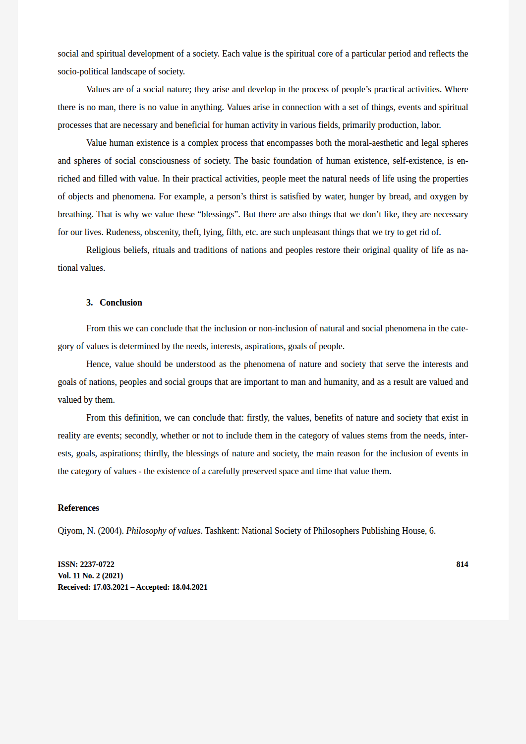social and spiritual development of a society. Each value is the spiritual core of a particular period and reflects the socio-political landscape of society.
Values are of a social nature; they arise and develop in the process of people’s practical activities. Where there is no man, there is no value in anything. Values arise in connection with a set of things, events and spiritual processes that are necessary and beneficial for human activity in various fields, primarily production, labor.
Value human existence is a complex process that encompasses both the moral-aesthetic and legal spheres and spheres of social consciousness of society. The basic foundation of human existence, self-existence, is enriched and filled with value. In their practical activities, people meet the natural needs of life using the properties of objects and phenomena. For example, a person’s thirst is satisfied by water, hunger by bread, and oxygen by breathing. That is why we value these “blessings”. But there are also things that we don’t like, they are necessary for our lives. Rudeness, obscenity, theft, lying, filth, etc. are such unpleasant things that we try to get rid of.
Religious beliefs, rituals and traditions of nations and peoples restore their original quality of life as national values.
3. Conclusion
From this we can conclude that the inclusion or non-inclusion of natural and social phenomena in the category of values is determined by the needs, interests, aspirations, goals of people.
Hence, value should be understood as the phenomena of nature and society that serve the interests and goals of nations, peoples and social groups that are important to man and humanity, and as a result are valued and valued by them.
From this definition, we can conclude that: firstly, the values, benefits of nature and society that exist in reality are events; secondly, whether or not to include them in the category of values stems from the needs, interests, goals, aspirations; thirdly, the blessings of nature and society, the main reason for the inclusion of events in the category of values - the existence of a carefully preserved space and time that value them.
References
Qiyom, N. (2004). Philosophy of values. Tashkent: National Society of Philosophers Publishing House, 6.
ISSN: 2237-0722
Vol. 11 No. 2 (2021)
Received: 17.03.2021 – Accepted: 18.04.2021
814